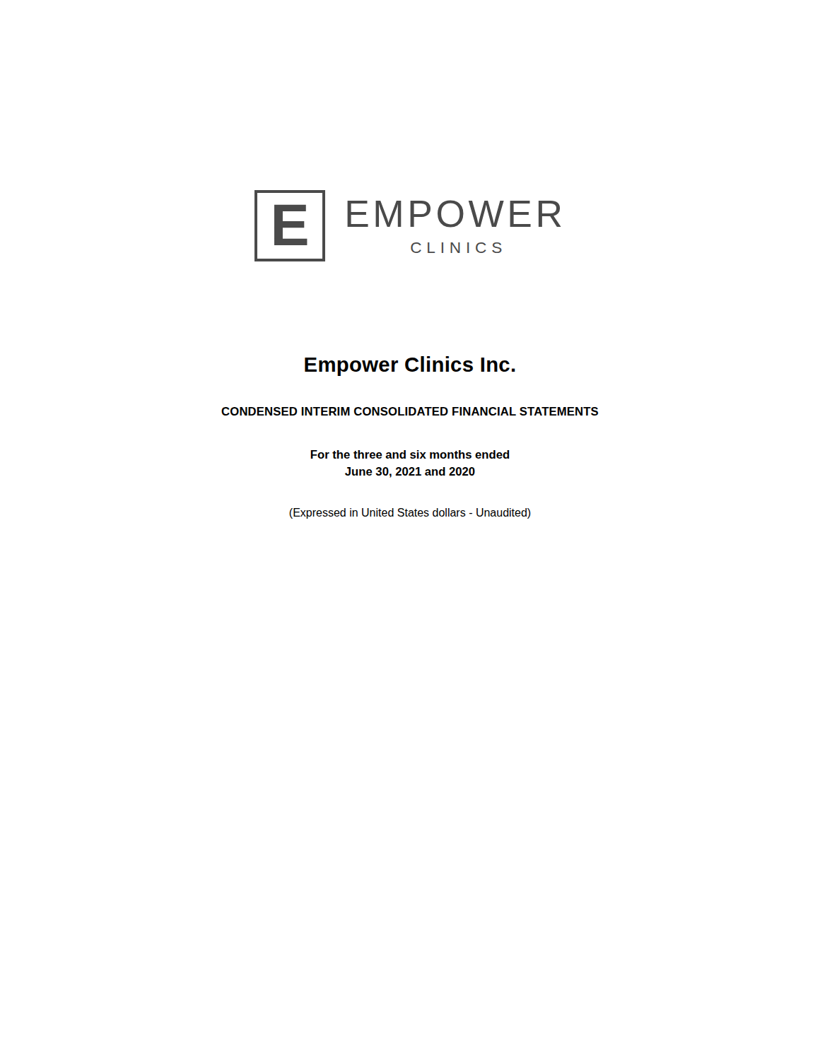E
EMPOWER
CLINICS
Empower Clinics Inc.
CONDENSED INTERIM CONSOLIDATED FINANCIAL STATEMENTS
For the three and six months ended
June 30, 2021 and 2020
(Expressed in United States dollars - Unaudited)